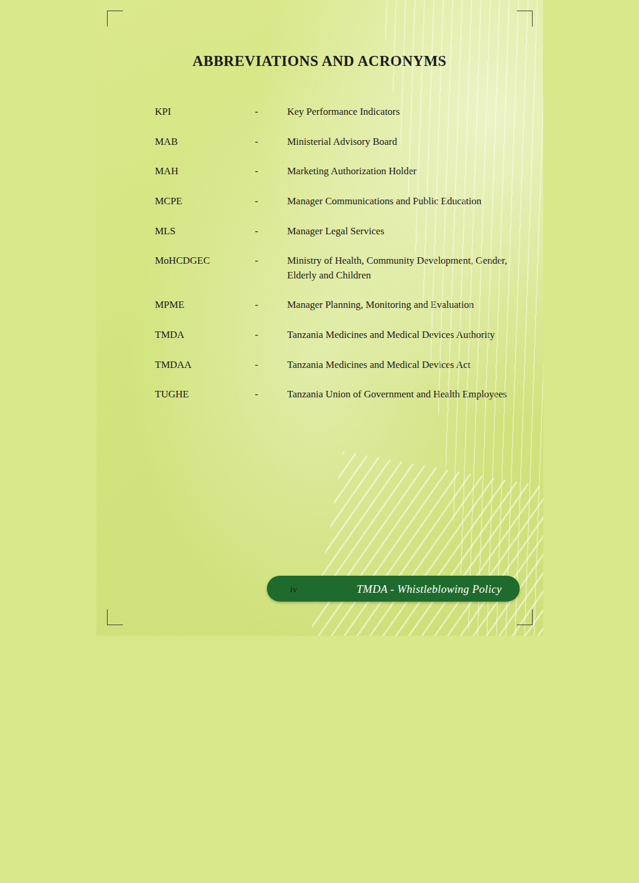ABBREVIATIONS AND ACRONYMS
| KPI | - | Key Performance Indicators |
| MAB | - | Ministerial Advisory Board |
| MAH | - | Marketing Authorization Holder |
| MCPE | - | Manager Communications and Public Education |
| MLS | - | Manager Legal Services |
| MoHCDGEC | - | Ministry of Health, Community Development, Gender, Elderly and Children |
| MPME | - | Manager Planning, Monitoring and Evaluation |
| TMDA | - | Tanzania Medicines and Medical Devices Authority |
| TMDAA | - | Tanzania Medicines and Medical Devices Act |
| TUGHE | - | Tanzania Union of Government and Health Employees |
TMDA - Whistleblowing Policy
iv